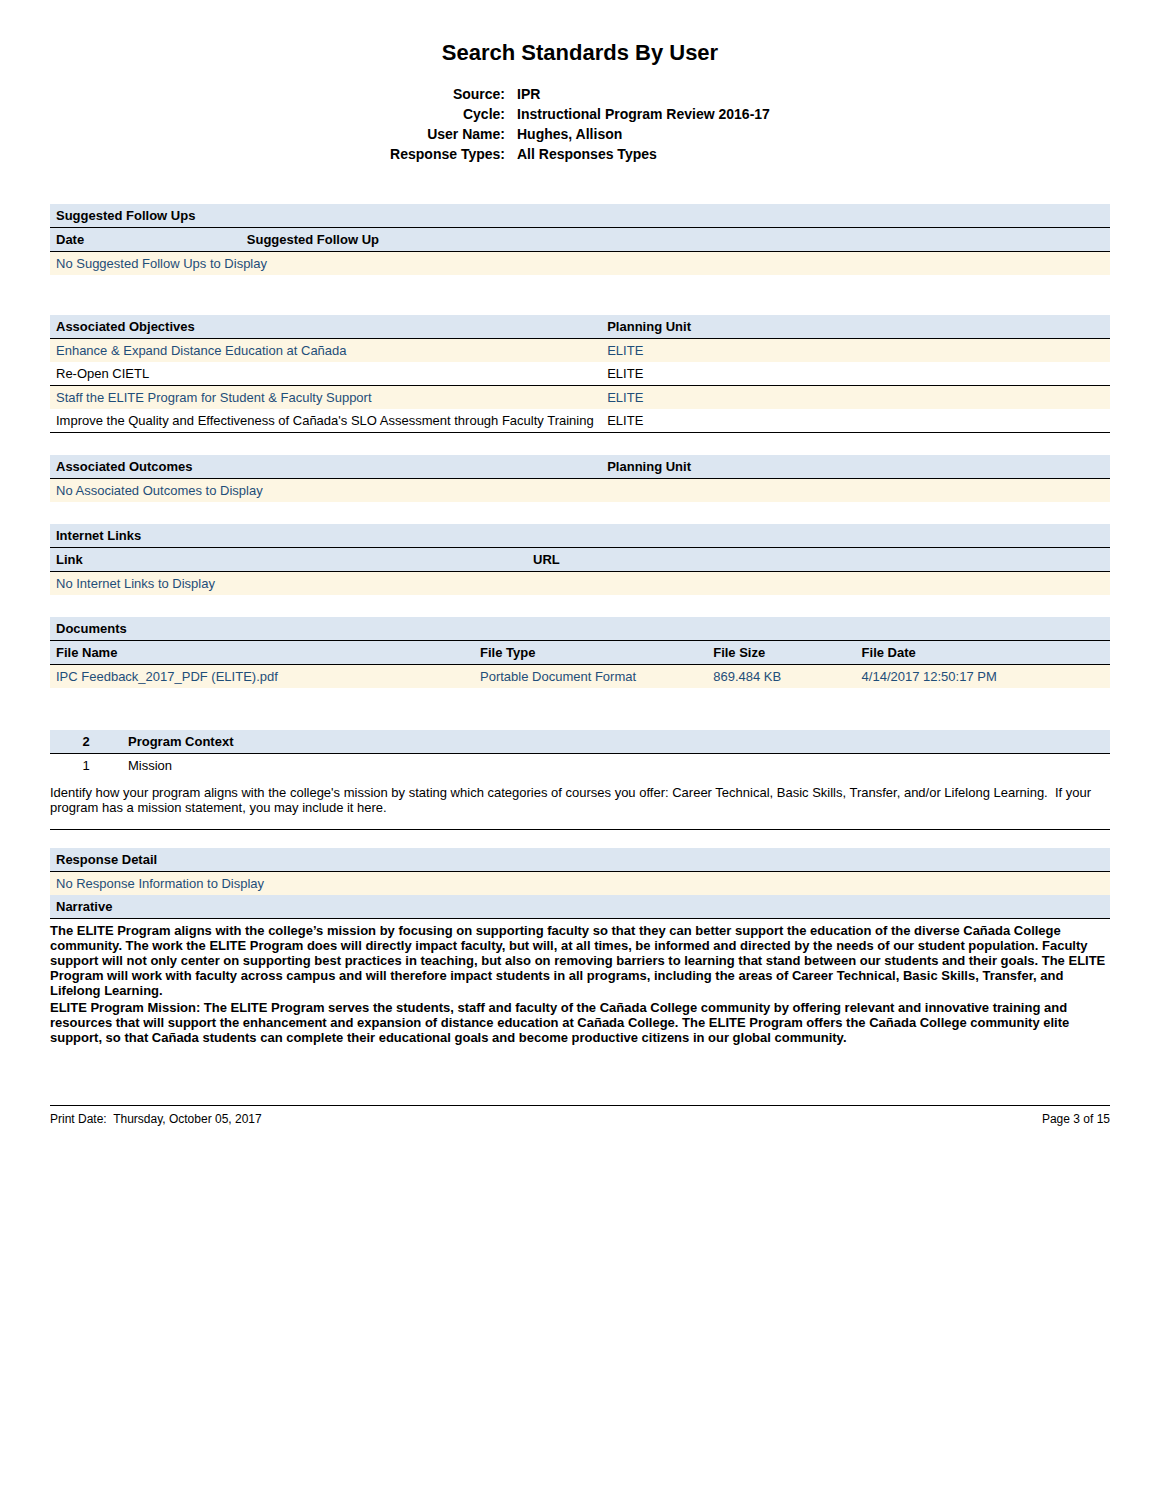Search Standards By User
| Source: | IPR |
| Cycle: | Instructional Program Review 2016-17 |
| User Name: | Hughes, Allison |
| Response Types: | All Responses Types |
| Suggested Follow Ups |
| Date | Suggested Follow Up | | |
| No Suggested Follow Ups to Display |
| Associated Objectives | Planning Unit |
| Enhance & Expand Distance Education at Cañada | ELITE |
| Re-Open CIETL | ELITE |
| Staff the ELITE Program for Student & Faculty Support | ELITE |
| Improve the Quality and Effectiveness of Cañada's SLO Assessment through Faculty Training | ELITE |
| Associated Outcomes | Planning Unit |
| No Associated Outcomes to Display |
| Internet Links |
| Link | URL |
| No Internet Links to Display |
| Documents |
| File Name | File Type | File Size | File Date |
| IPC Feedback_2017_PDF (ELITE).pdf | Portable Document Format | 869.484 KB | 4/14/2017 12:50:17 PM |
| 2 | Program Context |
| 1 | Mission |
Identify how your program aligns with the college's mission by stating which categories of courses you offer: Career Technical, Basic Skills, Transfer, and/or Lifelong Learning. If your program has a mission statement, you may include it here.
| Response Detail |
| No Response Information to Display |
Narrative
The ELITE Program aligns with the college’s mission by focusing on supporting faculty so that they can better support the education of the diverse Cañada College community. The work the ELITE Program does will directly impact faculty, but will, at all times, be informed and directed by the needs of our student population. Faculty support will not only center on supporting best practices in teaching, but also on removing barriers to learning that stand between our students and their goals. The ELITE Program will work with faculty across campus and will therefore impact students in all programs, including the areas of Career Technical, Basic Skills, Transfer, and Lifelong Learning.
ELITE Program Mission: The ELITE Program serves the students, staff and faculty of the Cañada College community by offering relevant and innovative training and resources that will support the enhancement and expansion of distance education at Cañada College. The ELITE Program offers the Cañada College community elite support, so that Cañada students can complete their educational goals and become productive citizens in our global community.
Print Date: Thursday, October 05, 2017
Page 3 of 15